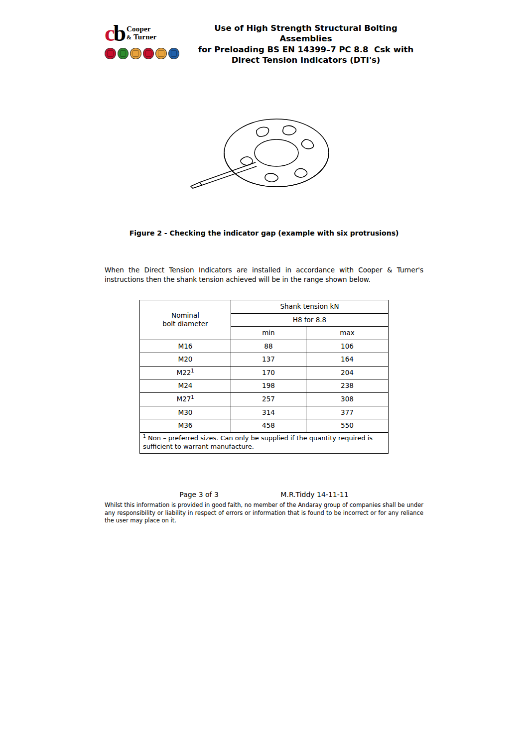cb Cooper
& Turner
Use of High Strength Structural Bolting Assemblies
for Preloading BS EN 14399–7 PC 8.8 Csk with
Direct Tension Indicators (DTI's)
Figure 2 - Checking the indicator gap (example with six protrusions)
When the Direct Tension Indicators are installed in accordance with Cooper & Turner's instructions then the shank tension achieved will be in the range shown below.
| Nominal bolt diameter | Shank tension kN |
| --- | --- |
| H8 for 8.8 |
| min | max |
| M16 | 88 | 106 |
| M20 | 137 | 164 |
| M22 1 | 170 | 204 |
| M24 | 198 | 238 |
| M27 1 | 257 | 308 |
| M30 | 314 | 377 |
| M36 | 458 | 550 |
| 1 Non – preferred sizes. Can only be supplied if the quantity required is sufficient to warrant manufacture. |
Page 3 of 3 M.R.Tiddy 14-11-11
Whilst this information is provided in good faith, no member of the Andaray group of companies shall be under any responsibility or liability in respect of errors or information that is found to be incorrect or for any reliance the user may place on it.